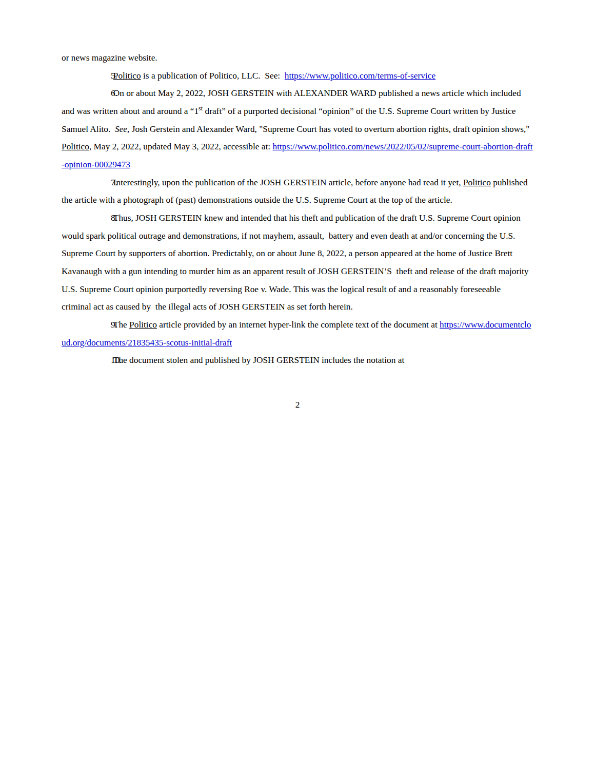or news magazine website.
5. Politico is a publication of Politico, LLC. See: https://www.politico.com/terms-of-service
6. On or about May 2, 2022, JOSH GERSTEIN with ALEXANDER WARD published a news article which included and was written about and around a “1st draft” of a purported decisional “opinion” of the U.S. Supreme Court written by Justice Samuel Alito. See, Josh Gerstein and Alexander Ward, "Supreme Court has voted to overturn abortion rights, draft opinion shows," Politico, May 2, 2022, updated May 3, 2022, accessible at: https://www.politico.com/news/2022/05/02/supreme-court-abortion-draft-opinion-00029473
7. Interestingly, upon the publication of the JOSH GERSTEIN article, before anyone had read it yet, Politico published the article with a photograph of (past) demonstrations outside the U.S. Supreme Court at the top of the article.
8. Thus, JOSH GERSTEIN knew and intended that his theft and publication of the draft U.S. Supreme Court opinion would spark political outrage and demonstrations, if not mayhem, assault, battery and even death at and/or concerning the U.S. Supreme Court by supporters of abortion. Predictably, on or about June 8, 2022, a person appeared at the home of Justice Brett Kavanaugh with a gun intending to murder him as an apparent result of JOSH GERSTEIN’S theft and release of the draft majority U.S. Supreme Court opinion purportedly reversing Roe v. Wade. This was the logical result of and a reasonably foreseeable criminal act as caused by the illegal acts of JOSH GERSTEIN as set forth herein.
9. The Politico article provided by an internet hyper-link the complete text of the document at https://www.documentcloud.org/documents/21835435-scotus-initial-draft
10. The document stolen and published by JOSH GERSTEIN includes the notation at
2